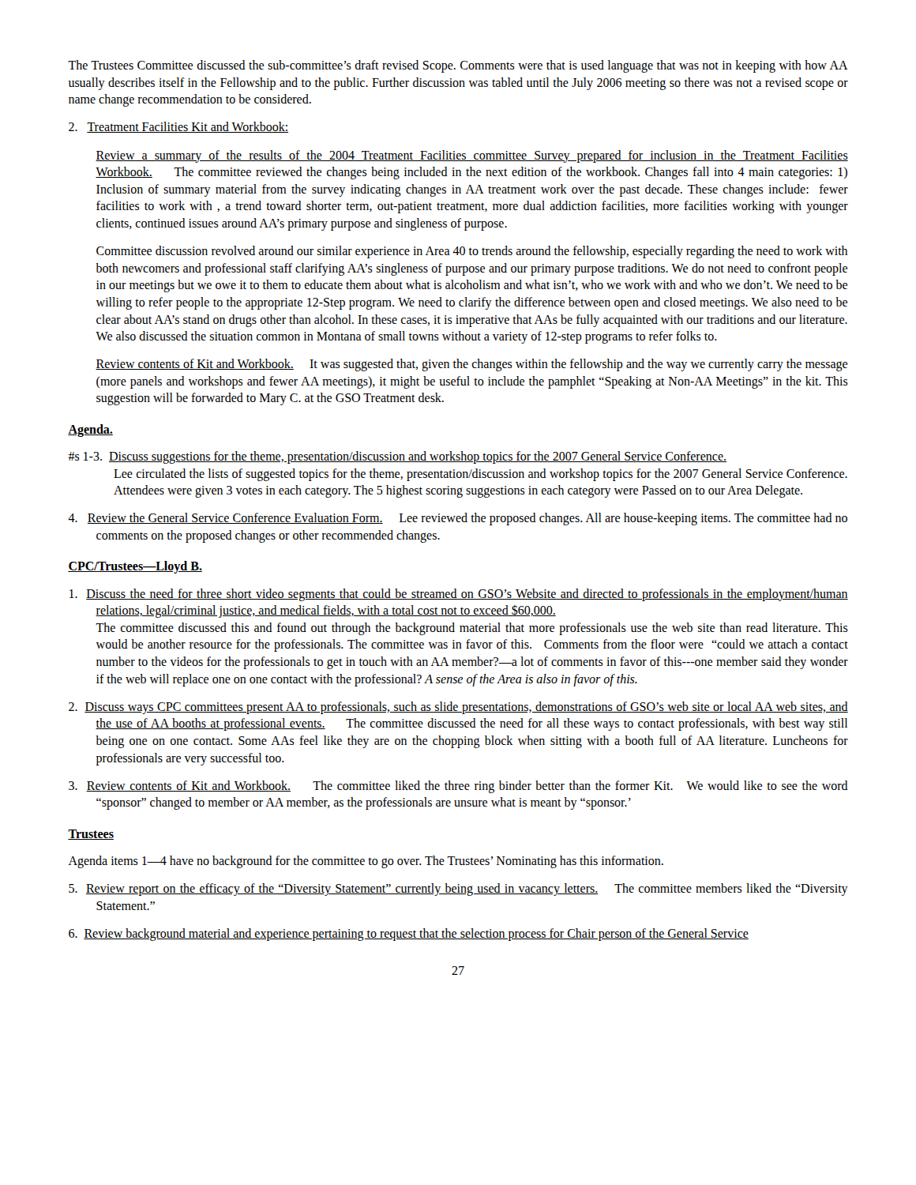The Trustees Committee discussed the sub-committee’s draft revised Scope. Comments were that is used language that was not in keeping with how AA usually describes itself in the Fellowship and to the public. Further discussion was tabled until the July 2006 meeting so there was not a revised scope or name change recommendation to be considered.
2. Treatment Facilities Kit and Workbook:
Review a summary of the results of the 2004 Treatment Facilities committee Survey prepared for inclusion in the Treatment Facilities Workbook. The committee reviewed the changes being included in the next edition of the workbook. Changes fall into 4 main categories: 1) Inclusion of summary material from the survey indicating changes in AA treatment work over the past decade. These changes include: fewer facilities to work with , a trend toward shorter term, out-patient treatment, more dual addiction facilities, more facilities working with younger clients, continued issues around AA’s primary purpose and singleness of purpose.
Committee discussion revolved around our similar experience in Area 40 to trends around the fellowship, especially regarding the need to work with both newcomers and professional staff clarifying AA’s singleness of purpose and our primary purpose traditions. We do not need to confront people in our meetings but we owe it to them to educate them about what is alcoholism and what isn’t, who we work with and who we don’t. We need to be willing to refer people to the appropriate 12-Step program. We need to clarify the difference between open and closed meetings. We also need to be clear about AA’s stand on drugs other than alcohol. In these cases, it is imperative that AAs be fully acquainted with our traditions and our literature. We also discussed the situation common in Montana of small towns without a variety of 12-step programs to refer folks to.
Review contents of Kit and Workbook. It was suggested that, given the changes within the fellowship and the way we currently carry the message (more panels and workshops and fewer AA meetings), it might be useful to include the pamphlet “Speaking at Non-AA Meetings” in the kit. This suggestion will be forwarded to Mary C. at the GSO Treatment desk.
Agenda.
#s 1-3. Discuss suggestions for the theme, presentation/discussion and workshop topics for the 2007 General Service Conference.
Lee circulated the lists of suggested topics for the theme, presentation/discussion and workshop topics for the 2007 General Service Conference. Attendees were given 3 votes in each category. The 5 highest scoring suggestions in each category were Passed on to our Area Delegate.
4. Review the General Service Conference Evaluation Form. Lee reviewed the proposed changes. All are house-keeping items. The committee had no comments on the proposed changes or other recommended changes.
CPC/Trustees—Lloyd B.
1. Discuss the need for three short video segments that could be streamed on GSO’s Website and directed to professionals in the employment/human relations, legal/criminal justice, and medical fields, with a total cost not to exceed $60,000.
The committee discussed this and found out through the background material that more professionals use the web site than read literature. This would be another resource for the professionals. The committee was in favor of this. Comments from the floor were “could we attach a contact number to the videos for the professionals to get in touch with an AA member?—a lot of comments in favor of this---one member said they wonder if the web will replace one on one contact with the professional? A sense of the Area is also in favor of this.
2. Discuss ways CPC committees present AA to professionals, such as slide presentations, demonstrations of GSO’s web site or local AA web sites, and the use of AA booths at professional events. The committee discussed the need for all these ways to contact professionals, with best way still being one on one contact. Some AAs feel like they are on the chopping block when sitting with a booth full of AA literature. Luncheons for professionals are very successful too.
3. Review contents of Kit and Workbook. The committee liked the three ring binder better than the former Kit. We would like to see the word “sponsor” changed to member or AA member, as the professionals are unsure what is meant by “sponsor.’
Trustees
Agenda items 1—4 have no background for the committee to go over. The Trustees’ Nominating has this information.
5. Review report on the efficacy of the “Diversity Statement” currently being used in vacancy letters. The committee members liked the “Diversity Statement.”
6. Review background material and experience pertaining to request that the selection process for Chair person of the General Service
27